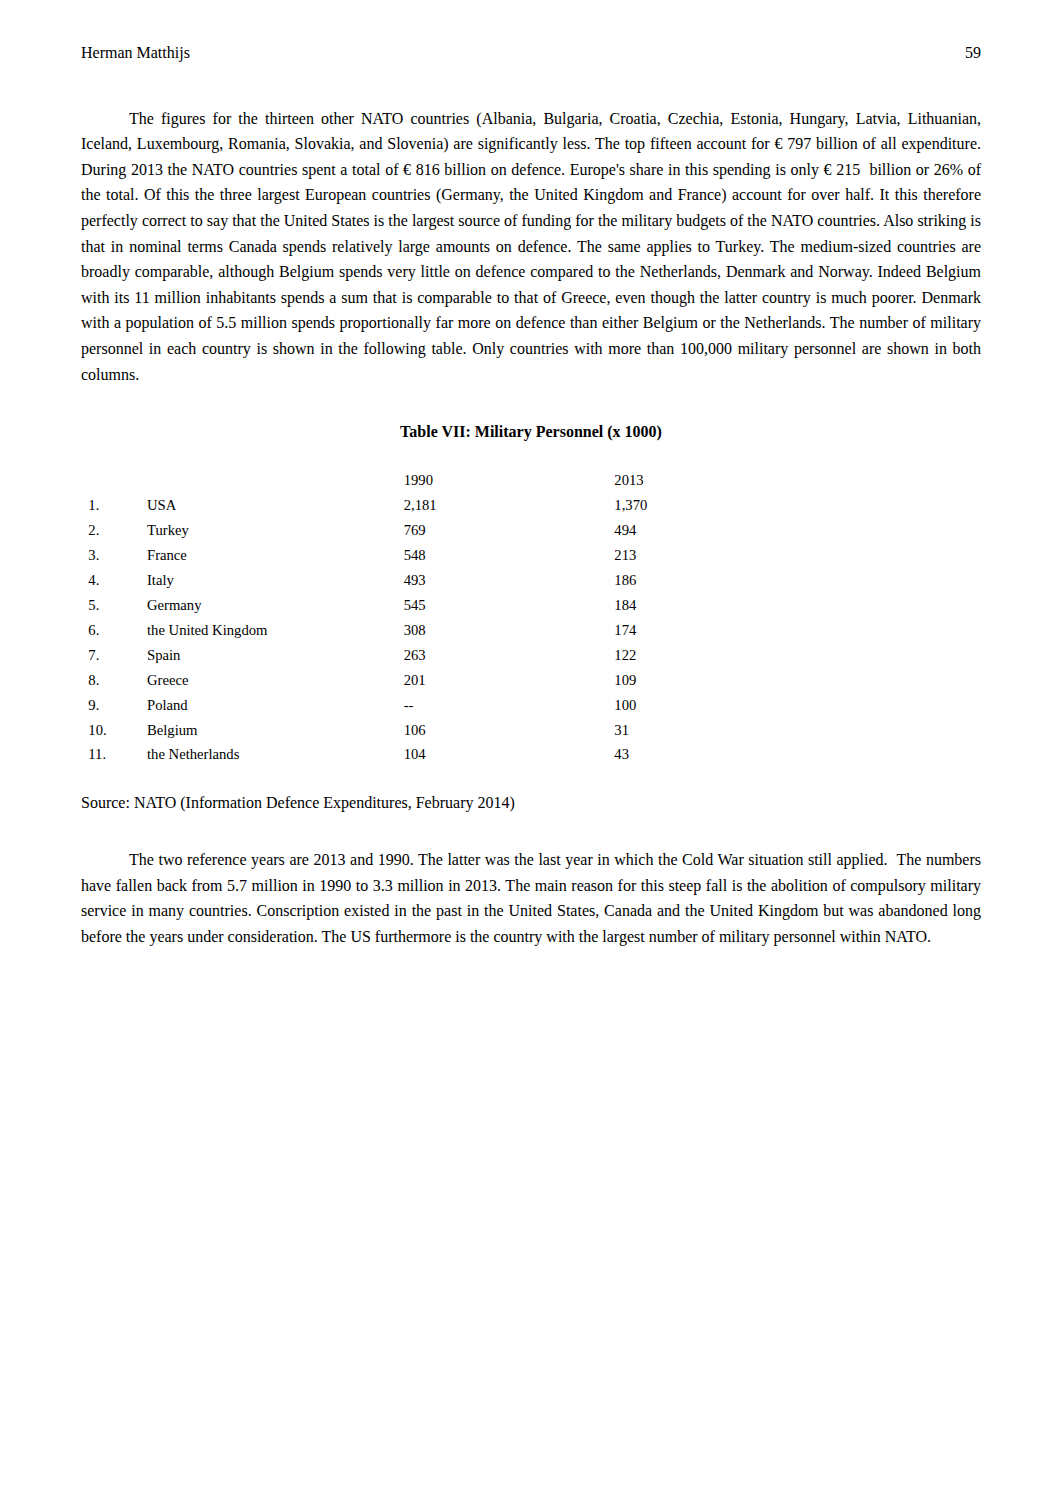Herman Matthijs
59
The figures for the thirteen other NATO countries (Albania, Bulgaria, Croatia, Czechia, Estonia, Hungary, Latvia, Lithuanian, Iceland, Luxembourg, Romania, Slovakia, and Slovenia) are significantly less. The top fifteen account for € 797 billion of all expenditure. During 2013 the NATO countries spent a total of € 816 billion on defence. Europe's share in this spending is only € 215 billion or 26% of the total. Of this the three largest European countries (Germany, the United Kingdom and France) account for over half. It this therefore perfectly correct to say that the United States is the largest source of funding for the military budgets of the NATO countries. Also striking is that in nominal terms Canada spends relatively large amounts on defence. The same applies to Turkey. The medium-sized countries are broadly comparable, although Belgium spends very little on defence compared to the Netherlands, Denmark and Norway. Indeed Belgium with its 11 million inhabitants spends a sum that is comparable to that of Greece, even though the latter country is much poorer. Denmark with a population of 5.5 million spends proportionally far more on defence than either Belgium or the Netherlands. The number of military personnel in each country is shown in the following table. Only countries with more than 100,000 military personnel are shown in both columns.
Table VII: Military Personnel (x 1000)
| | | 1990 | 2013 |
| --- | --- | --- | --- |
| 1. | USA | 2,181 | 1,370 |
| 2. | Turkey | 769 | 494 |
| 3. | France | 548 | 213 |
| 4. | Italy | 493 | 186 |
| 5. | Germany | 545 | 184 |
| 6. | the United Kingdom | 308 | 174 |
| 7. | Spain | 263 | 122 |
| 8. | Greece | 201 | 109 |
| 9. | Poland | -- | 100 |
| 10. | Belgium | 106 | 31 |
| 11. | the Netherlands | 104 | 43 |
Source: NATO (Information Defence Expenditures, February 2014)
The two reference years are 2013 and 1990. The latter was the last year in which the Cold War situation still applied. The numbers have fallen back from 5.7 million in 1990 to 3.3 million in 2013. The main reason for this steep fall is the abolition of compulsory military service in many countries. Conscription existed in the past in the United States, Canada and the United Kingdom but was abandoned long before the years under consideration. The US furthermore is the country with the largest number of military personnel within NATO.